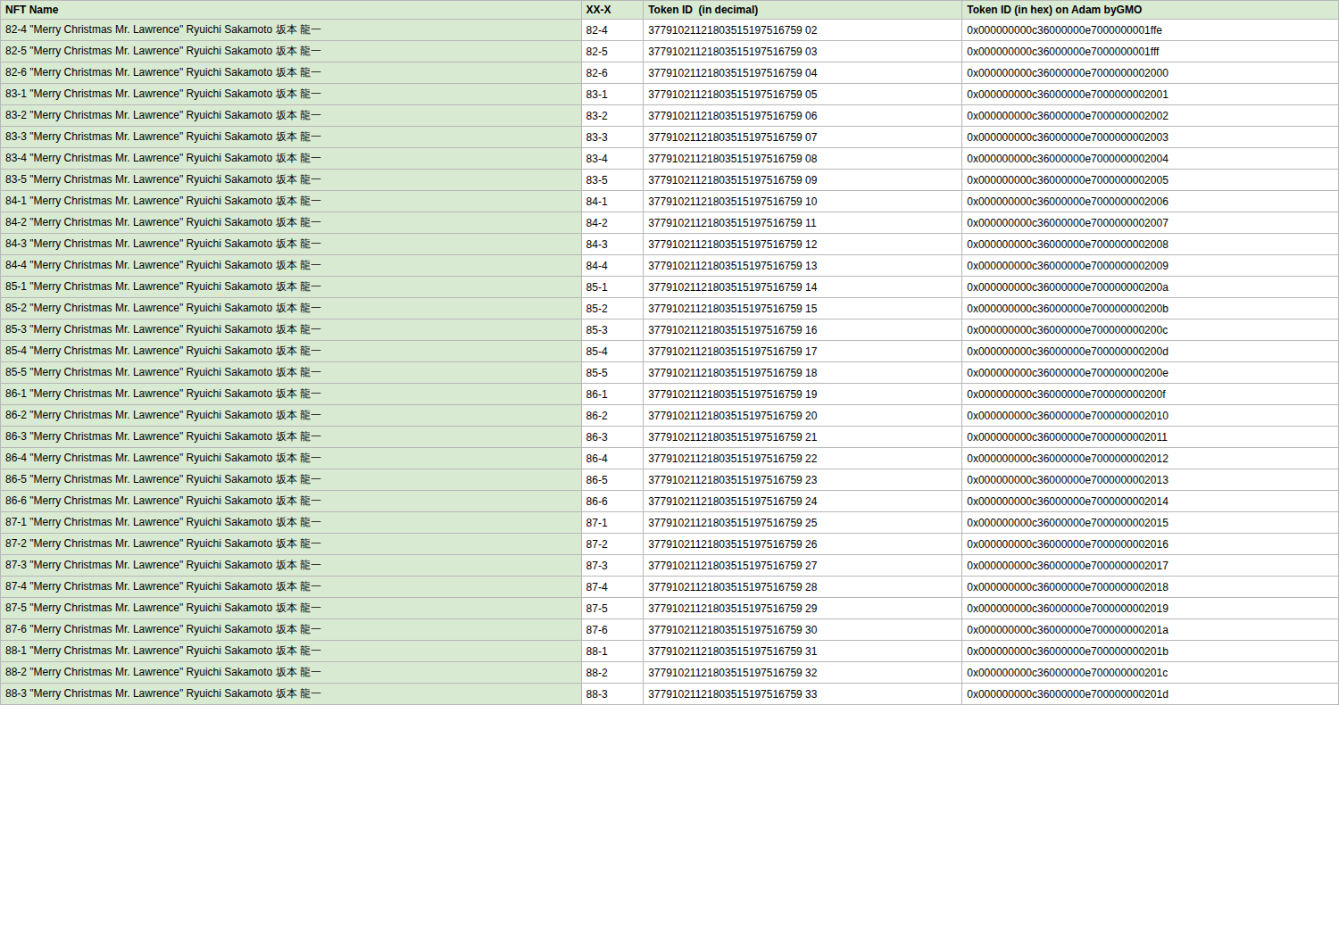| NFT Name | XX-X | Token ID (in decimal) | Token ID (in hex) on Adam byGMO |
| --- | --- | --- | --- |
| 82-4 "Merry Christmas Mr. Lawrence" Ryuichi Sakamoto 坂本 龍一 | 82-4 | 37791021121803515197516759 02 | 0x000000000c36000000e7000000001ffe |
| 82-5 "Merry Christmas Mr. Lawrence" Ryuichi Sakamoto 坂本 龍一 | 82-5 | 37791021121803515197516759 03 | 0x000000000c36000000e7000000001fff |
| 82-6 "Merry Christmas Mr. Lawrence" Ryuichi Sakamoto 坂本 龍一 | 82-6 | 37791021121803515197516759 04 | 0x000000000c36000000e7000000002000 |
| 83-1 "Merry Christmas Mr. Lawrence" Ryuichi Sakamoto 坂本 龍一 | 83-1 | 37791021121803515197516759 05 | 0x000000000c36000000e7000000002001 |
| 83-2 "Merry Christmas Mr. Lawrence" Ryuichi Sakamoto 坂本 龍一 | 83-2 | 37791021121803515197516759 06 | 0x000000000c36000000e7000000002002 |
| 83-3 "Merry Christmas Mr. Lawrence" Ryuichi Sakamoto 坂本 龍一 | 83-3 | 37791021121803515197516759 07 | 0x000000000c36000000e7000000002003 |
| 83-4 "Merry Christmas Mr. Lawrence" Ryuichi Sakamoto 坂本 龍一 | 83-4 | 37791021121803515197516759 08 | 0x000000000c36000000e7000000002004 |
| 83-5 "Merry Christmas Mr. Lawrence" Ryuichi Sakamoto 坂本 龍一 | 83-5 | 37791021121803515197516759 09 | 0x000000000c36000000e7000000002005 |
| 84-1 "Merry Christmas Mr. Lawrence" Ryuichi Sakamoto 坂本 龍一 | 84-1 | 37791021121803515197516759 10 | 0x000000000c36000000e7000000002006 |
| 84-2 "Merry Christmas Mr. Lawrence" Ryuichi Sakamoto 坂本 龍一 | 84-2 | 37791021121803515197516759 11 | 0x000000000c36000000e7000000002007 |
| 84-3 "Merry Christmas Mr. Lawrence" Ryuichi Sakamoto 坂本 龍一 | 84-3 | 37791021121803515197516759 12 | 0x000000000c36000000e7000000002008 |
| 84-4 "Merry Christmas Mr. Lawrence" Ryuichi Sakamoto 坂本 龍一 | 84-4 | 37791021121803515197516759 13 | 0x000000000c36000000e7000000002009 |
| 85-1 "Merry Christmas Mr. Lawrence" Ryuichi Sakamoto 坂本 龍一 | 85-1 | 37791021121803515197516759 14 | 0x000000000c36000000e700000000200a |
| 85-2 "Merry Christmas Mr. Lawrence" Ryuichi Sakamoto 坂本 龍一 | 85-2 | 37791021121803515197516759 15 | 0x000000000c36000000e700000000200b |
| 85-3 "Merry Christmas Mr. Lawrence" Ryuichi Sakamoto 坂本 龍一 | 85-3 | 37791021121803515197516759 16 | 0x000000000c36000000e700000000200c |
| 85-4 "Merry Christmas Mr. Lawrence" Ryuichi Sakamoto 坂本 龍一 | 85-4 | 37791021121803515197516759 17 | 0x000000000c36000000e700000000200d |
| 85-5 "Merry Christmas Mr. Lawrence" Ryuichi Sakamoto 坂本 龍一 | 85-5 | 37791021121803515197516759 18 | 0x000000000c36000000e700000000200e |
| 86-1 "Merry Christmas Mr. Lawrence" Ryuichi Sakamoto 坂本 龍一 | 86-1 | 37791021121803515197516759 19 | 0x000000000c36000000e700000000200f |
| 86-2 "Merry Christmas Mr. Lawrence" Ryuichi Sakamoto 坂本 龍一 | 86-2 | 37791021121803515197516759 20 | 0x000000000c36000000e7000000002010 |
| 86-3 "Merry Christmas Mr. Lawrence" Ryuichi Sakamoto 坂本 龍一 | 86-3 | 37791021121803515197516759 21 | 0x000000000c36000000e7000000002011 |
| 86-4 "Merry Christmas Mr. Lawrence" Ryuichi Sakamoto 坂本 龍一 | 86-4 | 37791021121803515197516759 22 | 0x000000000c36000000e7000000002012 |
| 86-5 "Merry Christmas Mr. Lawrence" Ryuichi Sakamoto 坂本 龍一 | 86-5 | 37791021121803515197516759 23 | 0x000000000c36000000e7000000002013 |
| 86-6 "Merry Christmas Mr. Lawrence" Ryuichi Sakamoto 坂本 龍一 | 86-6 | 37791021121803515197516759 24 | 0x000000000c36000000e7000000002014 |
| 87-1 "Merry Christmas Mr. Lawrence" Ryuichi Sakamoto 坂本 龍一 | 87-1 | 37791021121803515197516759 25 | 0x000000000c36000000e7000000002015 |
| 87-2 "Merry Christmas Mr. Lawrence" Ryuichi Sakamoto 坂本 龍一 | 87-2 | 37791021121803515197516759 26 | 0x000000000c36000000e7000000002016 |
| 87-3 "Merry Christmas Mr. Lawrence" Ryuichi Sakamoto 坂本 龍一 | 87-3 | 37791021121803515197516759 27 | 0x000000000c36000000e7000000002017 |
| 87-4 "Merry Christmas Mr. Lawrence" Ryuichi Sakamoto 坂本 龍一 | 87-4 | 37791021121803515197516759 28 | 0x000000000c36000000e7000000002018 |
| 87-5 "Merry Christmas Mr. Lawrence" Ryuichi Sakamoto 坂本 龍一 | 87-5 | 37791021121803515197516759 29 | 0x000000000c36000000e7000000002019 |
| 87-6 "Merry Christmas Mr. Lawrence" Ryuichi Sakamoto 坂本 龍一 | 87-6 | 37791021121803515197516759 30 | 0x000000000c36000000e700000000201a |
| 88-1 "Merry Christmas Mr. Lawrence" Ryuichi Sakamoto 坂本 龍一 | 88-1 | 37791021121803515197516759 31 | 0x000000000c36000000e700000000201b |
| 88-2 "Merry Christmas Mr. Lawrence" Ryuichi Sakamoto 坂本 龍一 | 88-2 | 37791021121803515197516759 32 | 0x000000000c36000000e700000000201c |
| 88-3 "Merry Christmas Mr. Lawrence" Ryuichi Sakamoto 坂本 龍一 | 88-3 | 37791021121803515197516759 33 | 0x000000000c36000000e700000000201d |